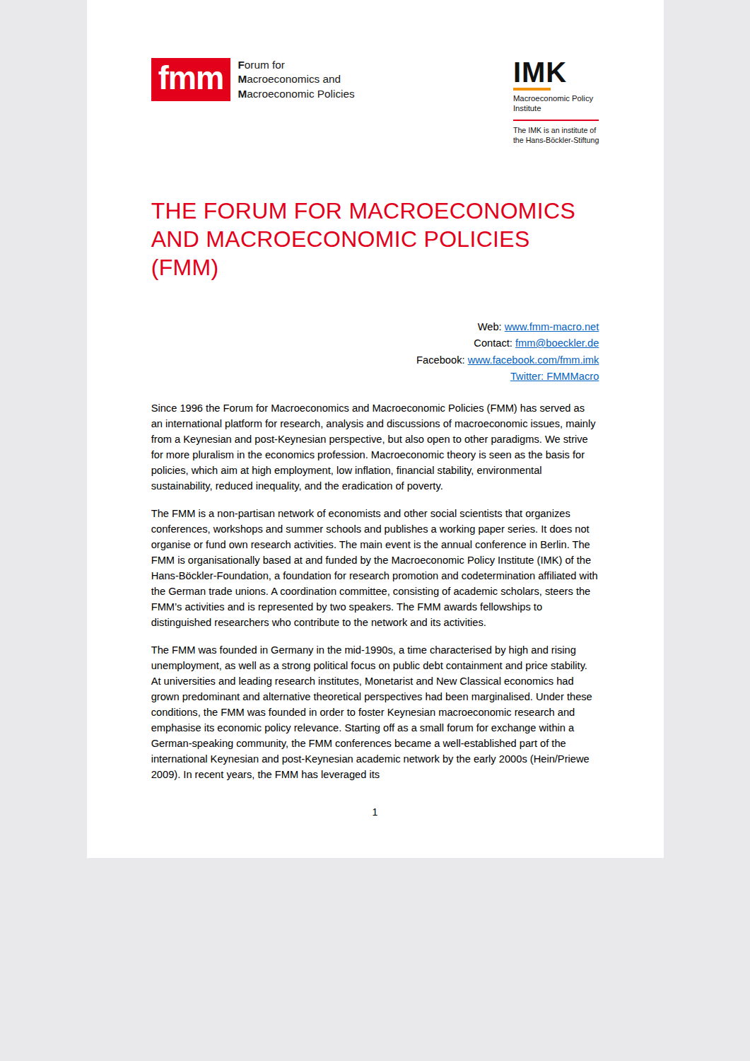fmm
Forum for
Macroeconomics and
Macroeconomic Policies
IMK
Macroeconomic Policy
Institute
The IMK is an institute of
the Hans-Böckler-Stiftung
THE FORUM FOR MACROECONOMICS AND MACROECONOMIC POLICIES (FMM)
Web: www.fmm-macro.net
Contact: fmm@boeckler.de
Facebook: www.facebook.com/fmm.imk
Twitter: FMMMacro
Since 1996 the Forum for Macroeconomics and Macroeconomic Policies (FMM) has served as an international platform for research, analysis and discussions of macroeconomic issues, mainly from a Keynesian and post-Keynesian perspective, but also open to other paradigms. We strive for more pluralism in the economics profession. Macroeconomic theory is seen as the basis for policies, which aim at high employment, low inflation, financial stability, environmental sustainability, reduced inequality, and the eradication of poverty.
The FMM is a non-partisan network of economists and other social scientists that organizes conferences, workshops and summer schools and publishes a working paper series. It does not organise or fund own research activities. The main event is the annual conference in Berlin. The FMM is organisationally based at and funded by the Macroeconomic Policy Institute (IMK) of the Hans-Böckler-Foundation, a foundation for research promotion and codetermination affiliated with the German trade unions. A coordination committee, consisting of academic scholars, steers the FMM’s activities and is represented by two speakers. The FMM awards fellowships to distinguished researchers who contribute to the network and its activities.
The FMM was founded in Germany in the mid-1990s, a time characterised by high and rising unemployment, as well as a strong political focus on public debt containment and price stability. At universities and leading research institutes, Monetarist and New Classical economics had grown predominant and alternative theoretical perspectives had been marginalised. Under these conditions, the FMM was founded in order to foster Keynesian macroeconomic research and emphasise its economic policy relevance. Starting off as a small forum for exchange within a German-speaking community, the FMM conferences became a well-established part of the international Keynesian and post-Keynesian academic network by the early 2000s (Hein/Priewe 2009). In recent years, the FMM has leveraged its
1